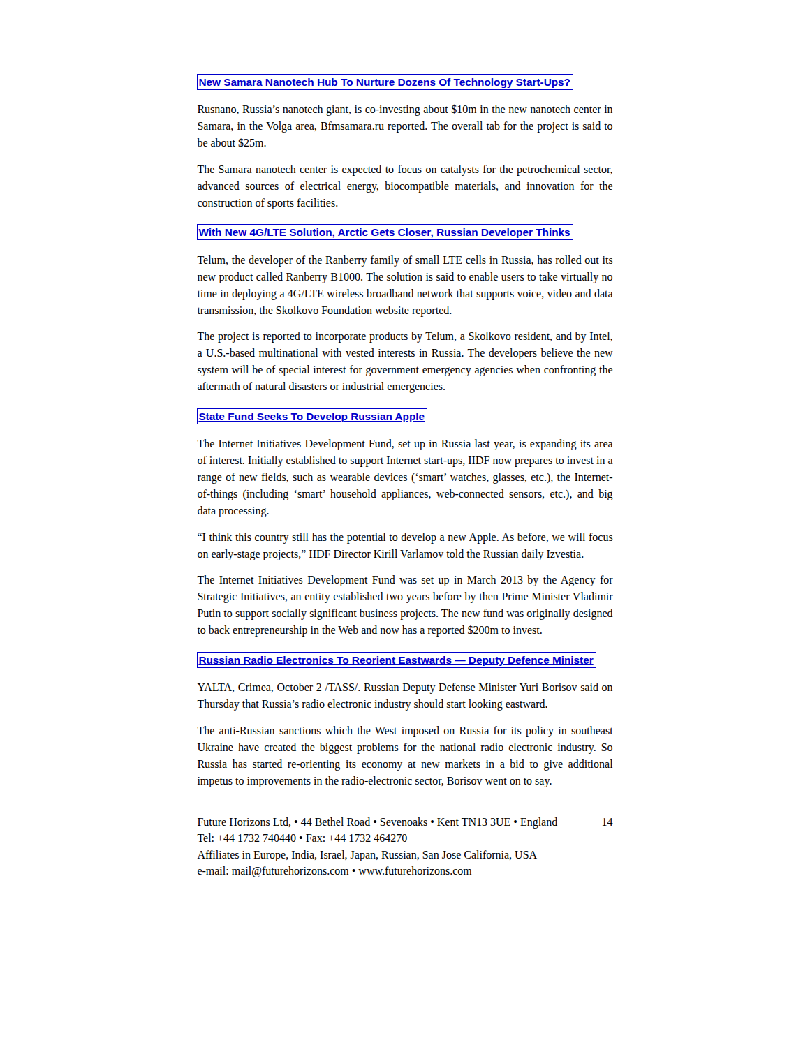New Samara Nanotech Hub To Nurture Dozens Of Technology Start-Ups?
Rusnano, Russia’s nanotech giant, is co-investing about $10m in the new nanotech center in Samara, in the Volga area, Bfmsamara.ru reported. The overall tab for the project is said to be about $25m.
The Samara nanotech center is expected to focus on catalysts for the petrochemical sector, advanced sources of electrical energy, biocompatible materials, and innovation for the construction of sports facilities.
With New 4G/LTE Solution, Arctic Gets Closer, Russian Developer Thinks
Telum, the developer of the Ranberry family of small LTE cells in Russia, has rolled out its new product called Ranberry B1000. The solution is said to enable users to take virtually no time in deploying a 4G/LTE wireless broadband network that supports voice, video and data transmission, the Skolkovo Foundation website reported.
The project is reported to incorporate products by Telum, a Skolkovo resident, and by Intel, a U.S.-based multinational with vested interests in Russia. The developers believe the new system will be of special interest for government emergency agencies when confronting the aftermath of natural disasters or industrial emergencies.
State Fund Seeks To Develop Russian Apple
The Internet Initiatives Development Fund, set up in Russia last year, is expanding its area of interest. Initially established to support Internet start-ups, IIDF now prepares to invest in a range of new fields, such as wearable devices (‘smart’ watches, glasses, etc.), the Internet-of-things (including ‘smart’ household appliances, web-connected sensors, etc.), and big data processing.
“I think this country still has the potential to develop a new Apple. As before, we will focus on early-stage projects,” IIDF Director Kirill Varlamov told the Russian daily Izvestia.
The Internet Initiatives Development Fund was set up in March 2013 by the Agency for Strategic Initiatives, an entity established two years before by then Prime Minister Vladimir Putin to support socially significant business projects. The new fund was originally designed to back entrepreneurship in the Web and now has a reported $200m to invest.
Russian Radio Electronics To Reorient Eastwards — Deputy Defence Minister
YALTA, Crimea, October 2 /TASS/. Russian Deputy Defense Minister Yuri Borisov said on Thursday that Russia’s radio electronic industry should start looking eastward.
The anti-Russian sanctions which the West imposed on Russia for its policy in southeast Ukraine have created the biggest problems for the national radio electronic industry. So Russia has started re-orienting its economy at new markets in a bid to give additional impetus to improvements in the radio-electronic sector, Borisov went on to say.
14
Future Horizons Ltd, • 44 Bethel Road • Sevenoaks • Kent TN13 3UE • England
Tel: +44 1732 740440 • Fax: +44 1732 464270
Affiliates in Europe, India, Israel, Japan, Russian, San Jose California, USA
e-mail: mail@futurehorizons.com • www.futurehorizons.com